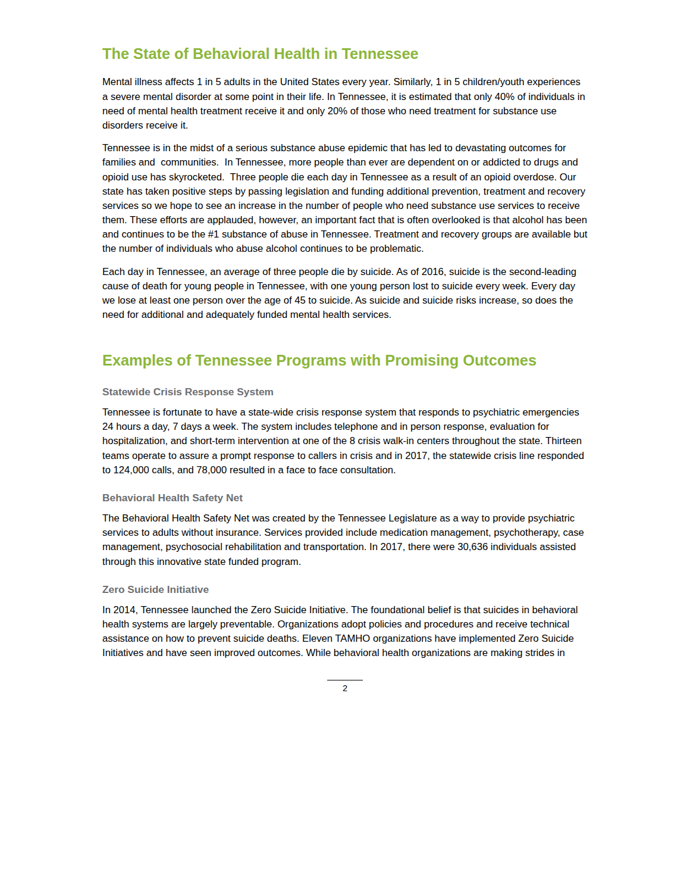The State of Behavioral Health in Tennessee
Mental illness affects 1 in 5 adults in the United States every year. Similarly, 1 in 5 children/youth experiences a severe mental disorder at some point in their life. In Tennessee, it is estimated that only 40% of individuals in need of mental health treatment receive it and only 20% of those who need treatment for substance use disorders receive it.
Tennessee is in the midst of a serious substance abuse epidemic that has led to devastating outcomes for families and communities. In Tennessee, more people than ever are dependent on or addicted to drugs and opioid use has skyrocketed. Three people die each day in Tennessee as a result of an opioid overdose. Our state has taken positive steps by passing legislation and funding additional prevention, treatment and recovery services so we hope to see an increase in the number of people who need substance use services to receive them. These efforts are applauded, however, an important fact that is often overlooked is that alcohol has been and continues to be the #1 substance of abuse in Tennessee. Treatment and recovery groups are available but the number of individuals who abuse alcohol continues to be problematic.
Each day in Tennessee, an average of three people die by suicide. As of 2016, suicide is the second-leading cause of death for young people in Tennessee, with one young person lost to suicide every week. Every day we lose at least one person over the age of 45 to suicide. As suicide and suicide risks increase, so does the need for additional and adequately funded mental health services.
Examples of Tennessee Programs with Promising Outcomes
Statewide Crisis Response System
Tennessee is fortunate to have a state-wide crisis response system that responds to psychiatric emergencies 24 hours a day, 7 days a week. The system includes telephone and in person response, evaluation for hospitalization, and short-term intervention at one of the 8 crisis walk-in centers throughout the state. Thirteen teams operate to assure a prompt response to callers in crisis and in 2017, the statewide crisis line responded to 124,000 calls, and 78,000 resulted in a face to face consultation.
Behavioral Health Safety Net
The Behavioral Health Safety Net was created by the Tennessee Legislature as a way to provide psychiatric services to adults without insurance. Services provided include medication management, psychotherapy, case management, psychosocial rehabilitation and transportation. In 2017, there were 30,636 individuals assisted through this innovative state funded program.
Zero Suicide Initiative
In 2014, Tennessee launched the Zero Suicide Initiative. The foundational belief is that suicides in behavioral health systems are largely preventable. Organizations adopt policies and procedures and receive technical assistance on how to prevent suicide deaths. Eleven TAMHO organizations have implemented Zero Suicide Initiatives and have seen improved outcomes. While behavioral health organizations are making strides in
2